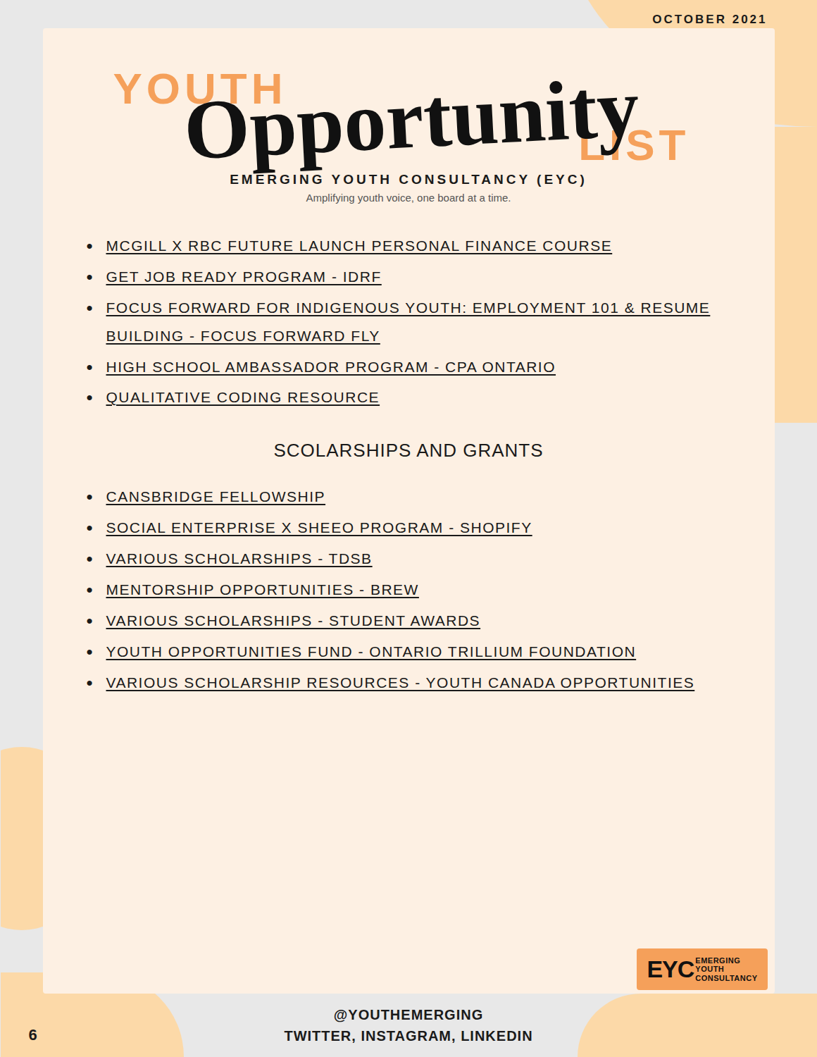OCTOBER 2021
YOUTH Opportunity LIST
EMERGING YOUTH CONSULTANCY (EYC)
Amplifying youth voice, one board at a time.
MCGILL X RBC FUTURE LAUNCH PERSONAL FINANCE COURSE
GET JOB READY PROGRAM - IDRF
FOCUS FORWARD FOR INDIGENOUS YOUTH: EMPLOYMENT 101 & RESUME BUILDING - FOCUS FORWARD FLY
HIGH SCHOOL AMBASSADOR PROGRAM - CPA ONTARIO
QUALITATIVE CODING RESOURCE
SCOLARSHIPS AND GRANTS
CANSBRIDGE FELLOWSHIP
SOCIAL ENTERPRISE X SHEEO PROGRAM - SHOPIFY
VARIOUS SCHOLARSHIPS - TDSB
MENTORSHIP OPPORTUNITIES - BREW
VARIOUS SCHOLARSHIPS - STUDENT AWARDS
YOUTH OPPORTUNITIES FUND - ONTARIO TRILLIUM FOUNDATION
VARIOUS SCHOLARSHIP RESOURCES - YOUTH CANADA OPPORTUNITIES
EYC EMERGING
YOUTH
CONSULTANCY
6
@YOUTHEMERGING
TWITTER, INSTAGRAM, LINKEDIN